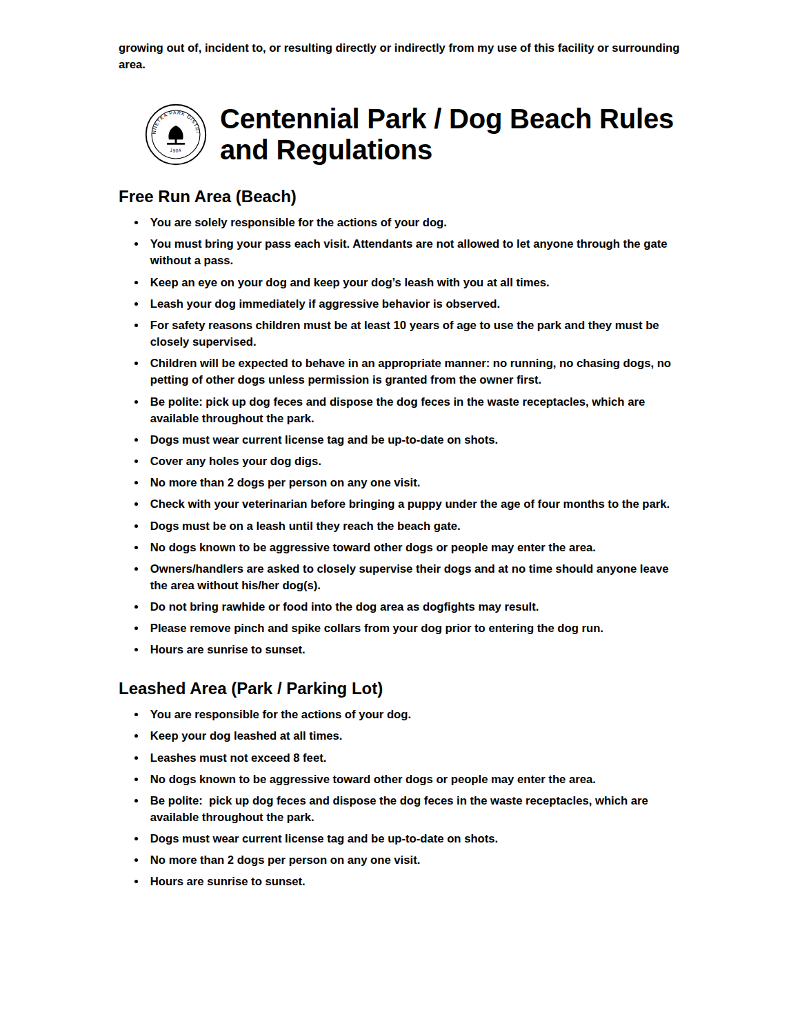growing out of, incident to, or resulting directly or indirectly from my use of this facility or surrounding area.
WINNETKA PARK DISTRICT 1904
Centennial Park / Dog Beach Rules and Regulations
Free Run Area (Beach)
You are solely responsible for the actions of your dog.
You must bring your pass each visit. Attendants are not allowed to let anyone through the gate without a pass.
Keep an eye on your dog and keep your dog’s leash with you at all times.
Leash your dog immediately if aggressive behavior is observed.
For safety reasons children must be at least 10 years of age to use the park and they must be closely supervised.
Children will be expected to behave in an appropriate manner: no running, no chasing dogs, no petting of other dogs unless permission is granted from the owner first.
Be polite: pick up dog feces and dispose the dog feces in the waste receptacles, which are available throughout the park.
Dogs must wear current license tag and be up-to-date on shots.
Cover any holes your dog digs.
No more than 2 dogs per person on any one visit.
Check with your veterinarian before bringing a puppy under the age of four months to the park.
Dogs must be on a leash until they reach the beach gate.
No dogs known to be aggressive toward other dogs or people may enter the area.
Owners/handlers are asked to closely supervise their dogs and at no time should anyone leave the area without his/her dog(s).
Do not bring rawhide or food into the dog area as dogfights may result.
Please remove pinch and spike collars from your dog prior to entering the dog run.
Hours are sunrise to sunset.
Leashed Area (Park / Parking Lot)
You are responsible for the actions of your dog.
Keep your dog leashed at all times.
Leashes must not exceed 8 feet.
No dogs known to be aggressive toward other dogs or people may enter the area.
Be polite: pick up dog feces and dispose the dog feces in the waste receptacles, which are available throughout the park.
Dogs must wear current license tag and be up-to-date on shots.
No more than 2 dogs per person on any one visit.
Hours are sunrise to sunset.